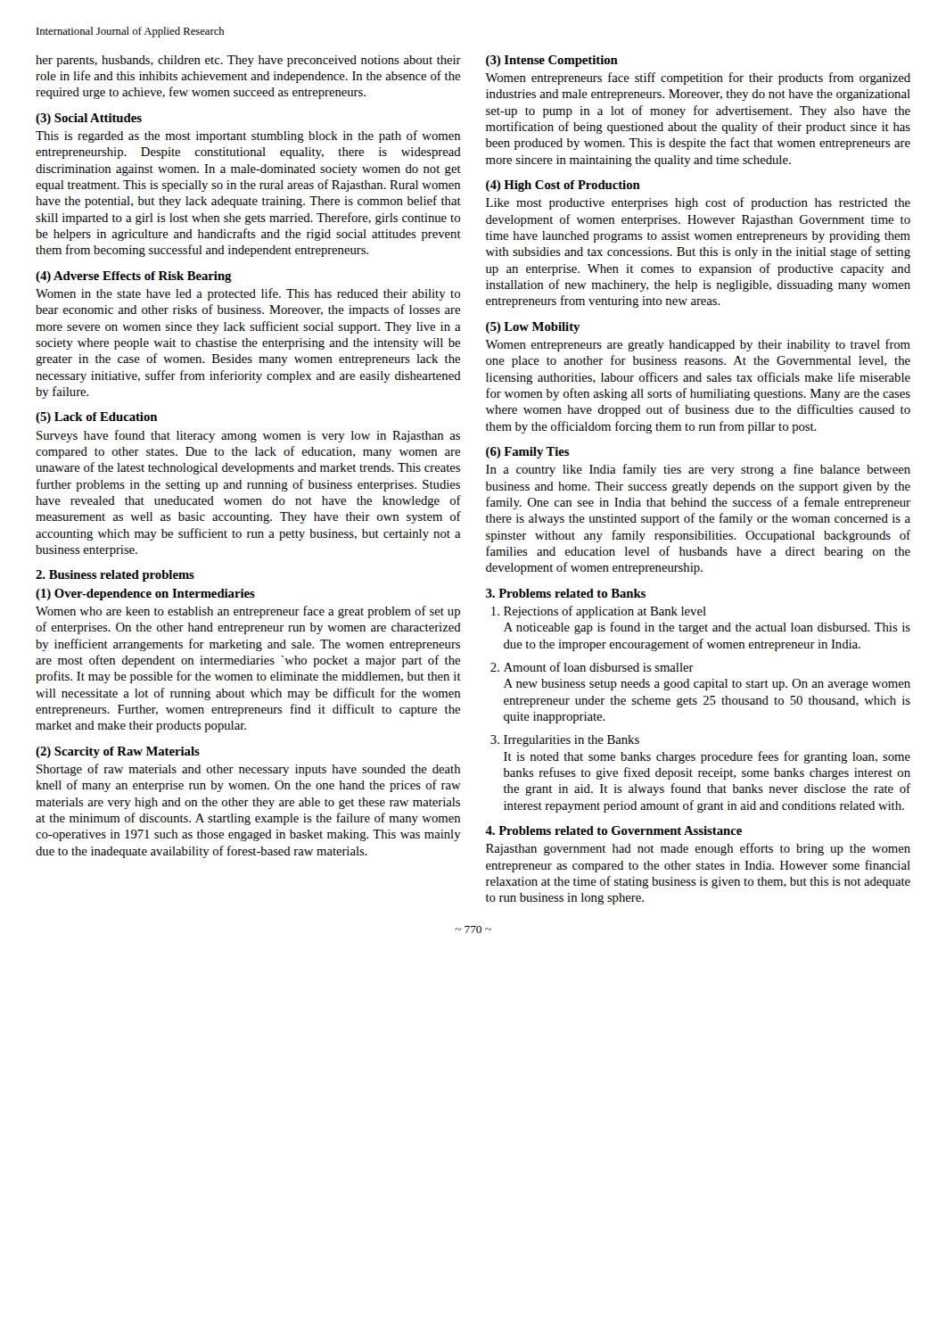International Journal of Applied Research
her parents, husbands, children etc. They have preconceived notions about their role in life and this inhibits achievement and independence. In the absence of the required urge to achieve, few women succeed as entrepreneurs.
(3) Social Attitudes
This is regarded as the most important stumbling block in the path of women entrepreneurship. Despite constitutional equality, there is widespread discrimination against women. In a male-dominated society women do not get equal treatment. This is specially so in the rural areas of Rajasthan. Rural women have the potential, but they lack adequate training. There is common belief that skill imparted to a girl is lost when she gets married. Therefore, girls continue to be helpers in agriculture and handicrafts and the rigid social attitudes prevent them from becoming successful and independent entrepreneurs.
(4) Adverse Effects of Risk Bearing
Women in the state have led a protected life. This has reduced their ability to bear economic and other risks of business. Moreover, the impacts of losses are more severe on women since they lack sufficient social support. They live in a society where people wait to chastise the enterprising and the intensity will be greater in the case of women. Besides many women entrepreneurs lack the necessary initiative, suffer from inferiority complex and are easily disheartened by failure.
(5) Lack of Education
Surveys have found that literacy among women is very low in Rajasthan as compared to other states. Due to the lack of education, many women are unaware of the latest technological developments and market trends. This creates further problems in the setting up and running of business enterprises. Studies have revealed that uneducated women do not have the knowledge of measurement as well as basic accounting. They have their own system of accounting which may be sufficient to run a petty business, but certainly not a business enterprise.
2. Business related problems
(1) Over-dependence on Intermediaries
Women who are keen to establish an entrepreneur face a great problem of set up of enterprises. On the other hand entrepreneur run by women are characterized by inefficient arrangements for marketing and sale. The women entrepreneurs are most often dependent on intermediaries `who pocket a major part of the profits. It may be possible for the women to eliminate the middlemen, but then it will necessitate a lot of running about which may be difficult for the women entrepreneurs. Further, women entrepreneurs find it difficult to capture the market and make their products popular.
(2) Scarcity of Raw Materials
Shortage of raw materials and other necessary inputs have sounded the death knell of many an enterprise run by women. On the one hand the prices of raw materials are very high and on the other they are able to get these raw materials at the minimum of discounts. A startling example is the failure of many women co-operatives in 1971 such as those engaged in basket making. This was mainly due to the inadequate availability of forest-based raw materials.
(3) Intense Competition
Women entrepreneurs face stiff competition for their products from organized industries and male entrepreneurs. Moreover, they do not have the organizational set-up to pump in a lot of money for advertisement. They also have the mortification of being questioned about the quality of their product since it has been produced by women. This is despite the fact that women entrepreneurs are more sincere in maintaining the quality and time schedule.
(4) High Cost of Production
Like most productive enterprises high cost of production has restricted the development of women enterprises. However Rajasthan Government time to time have launched programs to assist women entrepreneurs by providing them with subsidies and tax concessions. But this is only in the initial stage of setting up an enterprise. When it comes to expansion of productive capacity and installation of new machinery, the help is negligible, dissuading many women entrepreneurs from venturing into new areas.
(5) Low Mobility
Women entrepreneurs are greatly handicapped by their inability to travel from one place to another for business reasons. At the Governmental level, the licensing authorities, labour officers and sales tax officials make life miserable for women by often asking all sorts of humiliating questions. Many are the cases where women have dropped out of business due to the difficulties caused to them by the officialdom forcing them to run from pillar to post.
(6) Family Ties
In a country like India family ties are very strong a fine balance between business and home. Their success greatly depends on the support given by the family. One can see in India that behind the success of a female entrepreneur there is always the unstinted support of the family or the woman concerned is a spinster without any family responsibilities. Occupational backgrounds of families and education level of husbands have a direct bearing on the development of women entrepreneurship.
3. Problems related to Banks
Rejections of application at Bank level
A noticeable gap is found in the target and the actual loan disbursed. This is due to the improper encouragement of women entrepreneur in India.
Amount of loan disbursed is smaller
A new business setup needs a good capital to start up. On an average women entrepreneur under the scheme gets 25 thousand to 50 thousand, which is quite inappropriate.
Irregularities in the Banks
It is noted that some banks charges procedure fees for granting loan, some banks refuses to give fixed deposit receipt, some banks charges interest on the grant in aid. It is always found that banks never disclose the rate of interest repayment period amount of grant in aid and conditions related with.
4. Problems related to Government Assistance
Rajasthan government had not made enough efforts to bring up the women entrepreneur as compared to the other states in India. However some financial relaxation at the time of stating business is given to them, but this is not adequate to run business in long sphere.
~ 770 ~